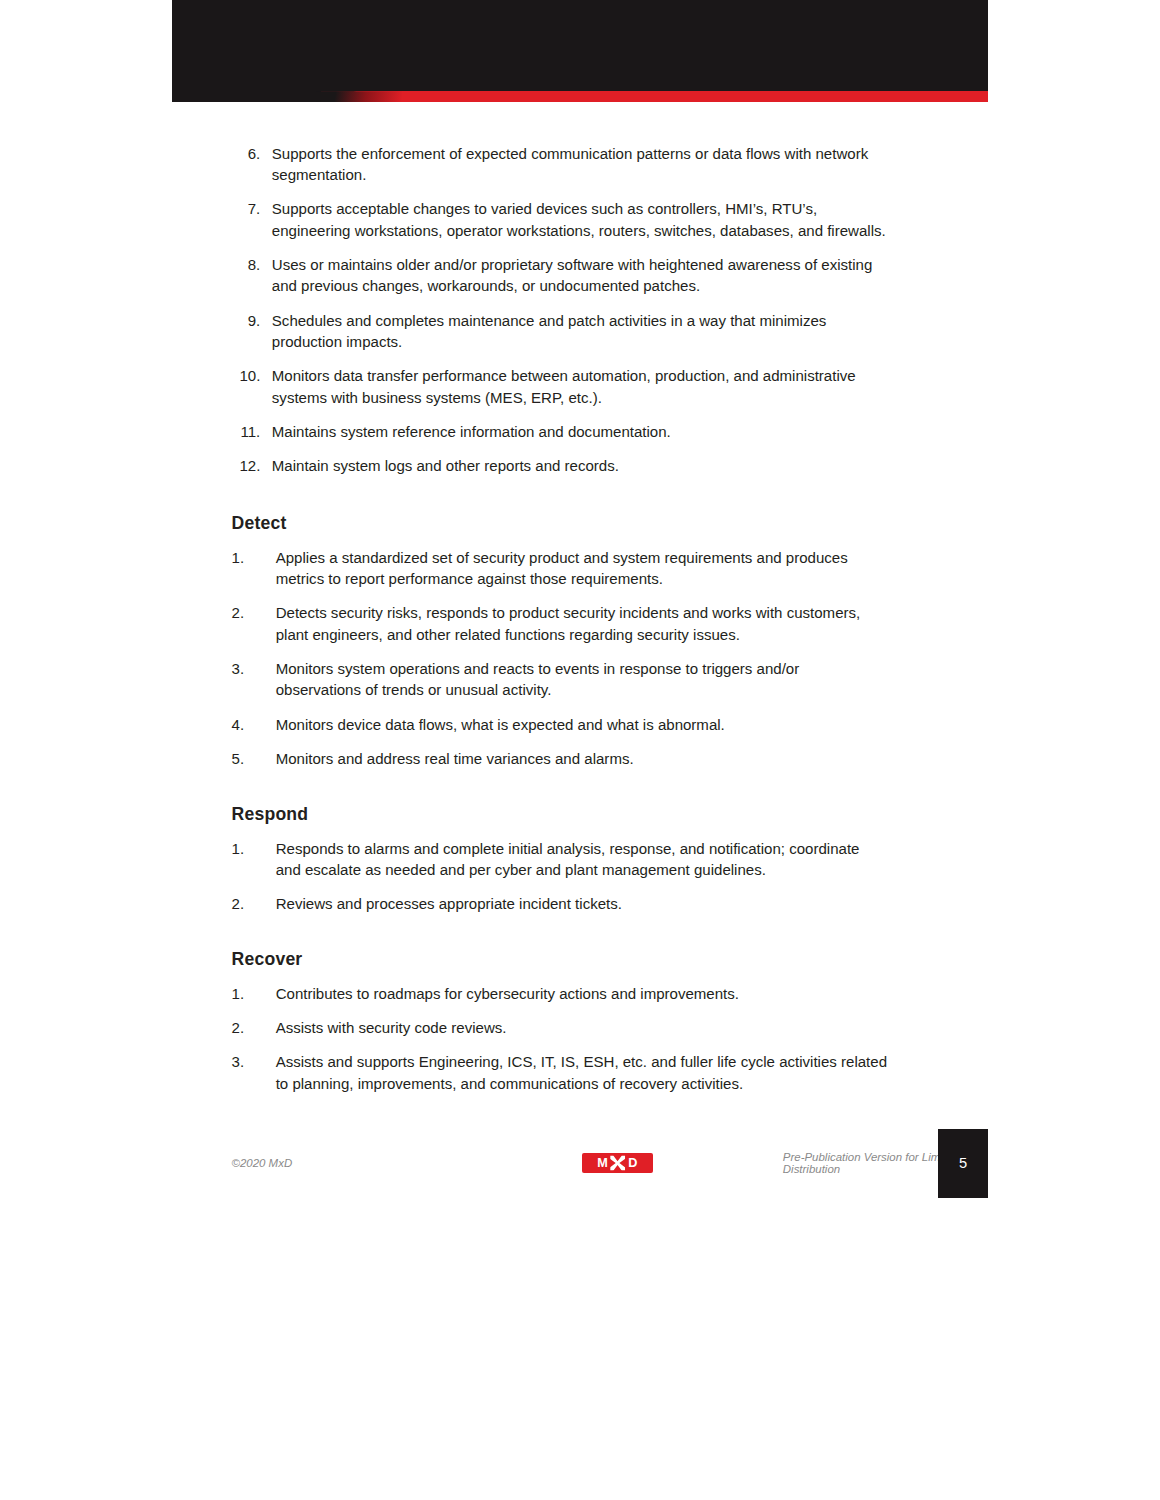6. Supports the enforcement of expected communication patterns or data flows with network segmentation.
7. Supports acceptable changes to varied devices such as controllers, HMI’s, RTU’s, engineering workstations, operator workstations, routers, switches, databases, and firewalls.
8. Uses or maintains older and/or proprietary software with heightened awareness of existing and previous changes, workarounds, or undocumented patches.
9. Schedules and completes maintenance and patch activities in a way that minimizes production impacts.
10. Monitors data transfer performance between automation, production, and administrative systems with business systems (MES, ERP, etc.).
11. Maintains system reference information and documentation.
12. Maintain system logs and other reports and records.
Detect
1. Applies a standardized set of security product and system requirements and produces metrics to report performance against those requirements.
2. Detects security risks, responds to product security incidents and works with customers, plant engineers, and other related functions regarding security issues.
3. Monitors system operations and reacts to events in response to triggers and/or observations of trends or unusual activity.
4. Monitors device data flows, what is expected and what is abnormal.
5. Monitors and address real time variances and alarms.
Respond
1. Responds to alarms and complete initial analysis, response, and notification; coordinate and escalate as needed and per cyber and plant management guidelines.
2. Reviews and processes appropriate incident tickets.
Recover
1. Contributes to roadmaps for cybersecurity actions and improvements.
2. Assists with security code reviews.
3. Assists and supports Engineering, ICS, IT, IS, ESH, etc. and fuller life cycle activities related to planning, improvements, and communications of recovery activities.
©2020 MxD M D Pre-Publication Version for Limited Distribution 5